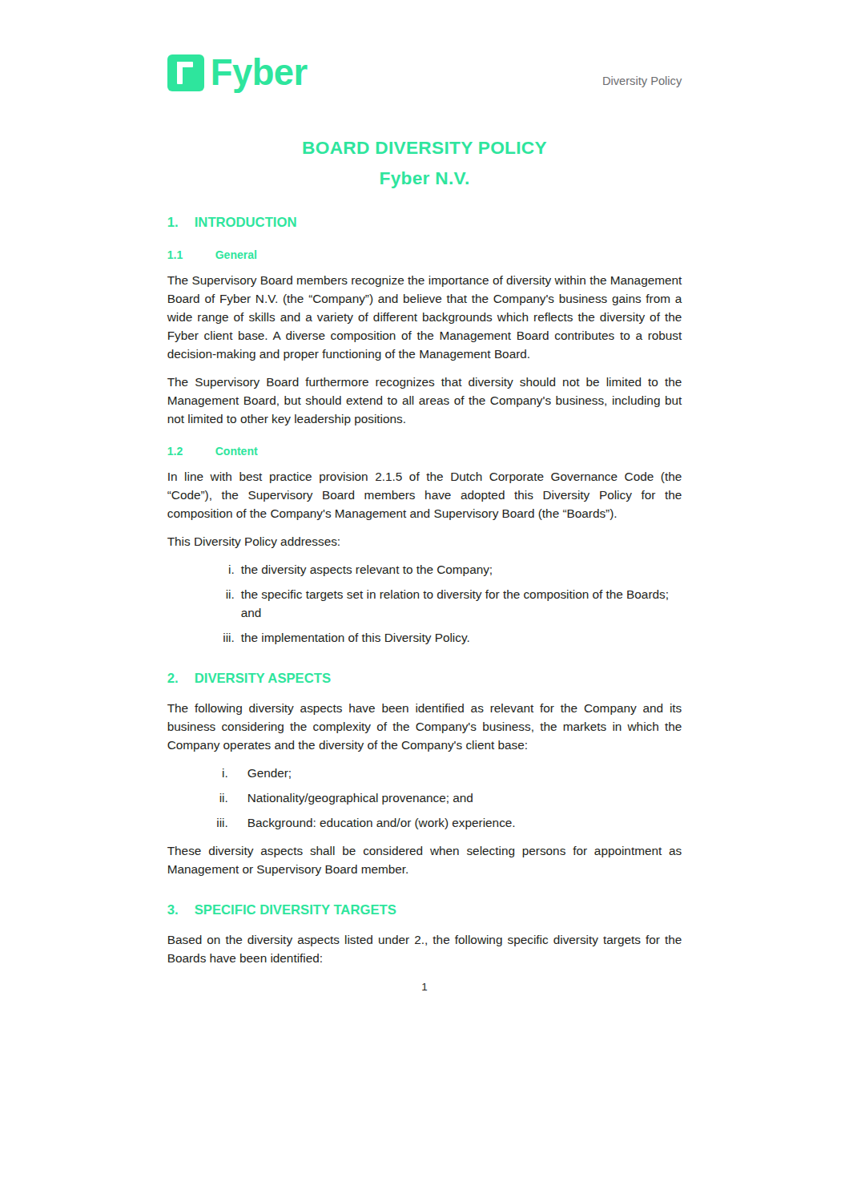Fyber
Diversity Policy
BOARD DIVERSITY POLICYFyber N.V.
1. INTRODUCTION
1.1 General
The Supervisory Board members recognize the importance of diversity within the Management Board of Fyber N.V. (the “Company”) and believe that the Company's business gains from a wide range of skills and a variety of different backgrounds which reflects the diversity of the Fyber client base. A diverse composition of the Management Board contributes to a robust decision-making and proper functioning of the Management Board.
The Supervisory Board furthermore recognizes that diversity should not be limited to the Management Board, but should extend to all areas of the Company's business, including but not limited to other key leadership positions.
1.2 Content
In line with best practice provision 2.1.5 of the Dutch Corporate Governance Code (the “Code”), the Supervisory Board members have adopted this Diversity Policy for the composition of the Company's Management and Supervisory Board (the “Boards”).
This Diversity Policy addresses:
the diversity aspects relevant to the Company;
the specific targets set in relation to diversity for the composition of the Boards; and
the implementation of this Diversity Policy.
2. DIVERSITY ASPECTS
The following diversity aspects have been identified as relevant for the Company and its business considering the complexity of the Company's business, the markets in which the Company operates and the diversity of the Company's client base:
Gender;
Nationality/geographical provenance; and
Background: education and/or (work) experience.
These diversity aspects shall be considered when selecting persons for appointment as Management or Supervisory Board member.
3. SPECIFIC DIVERSITY TARGETS
Based on the diversity aspects listed under 2., the following specific diversity targets for the Boards have been identified:
1